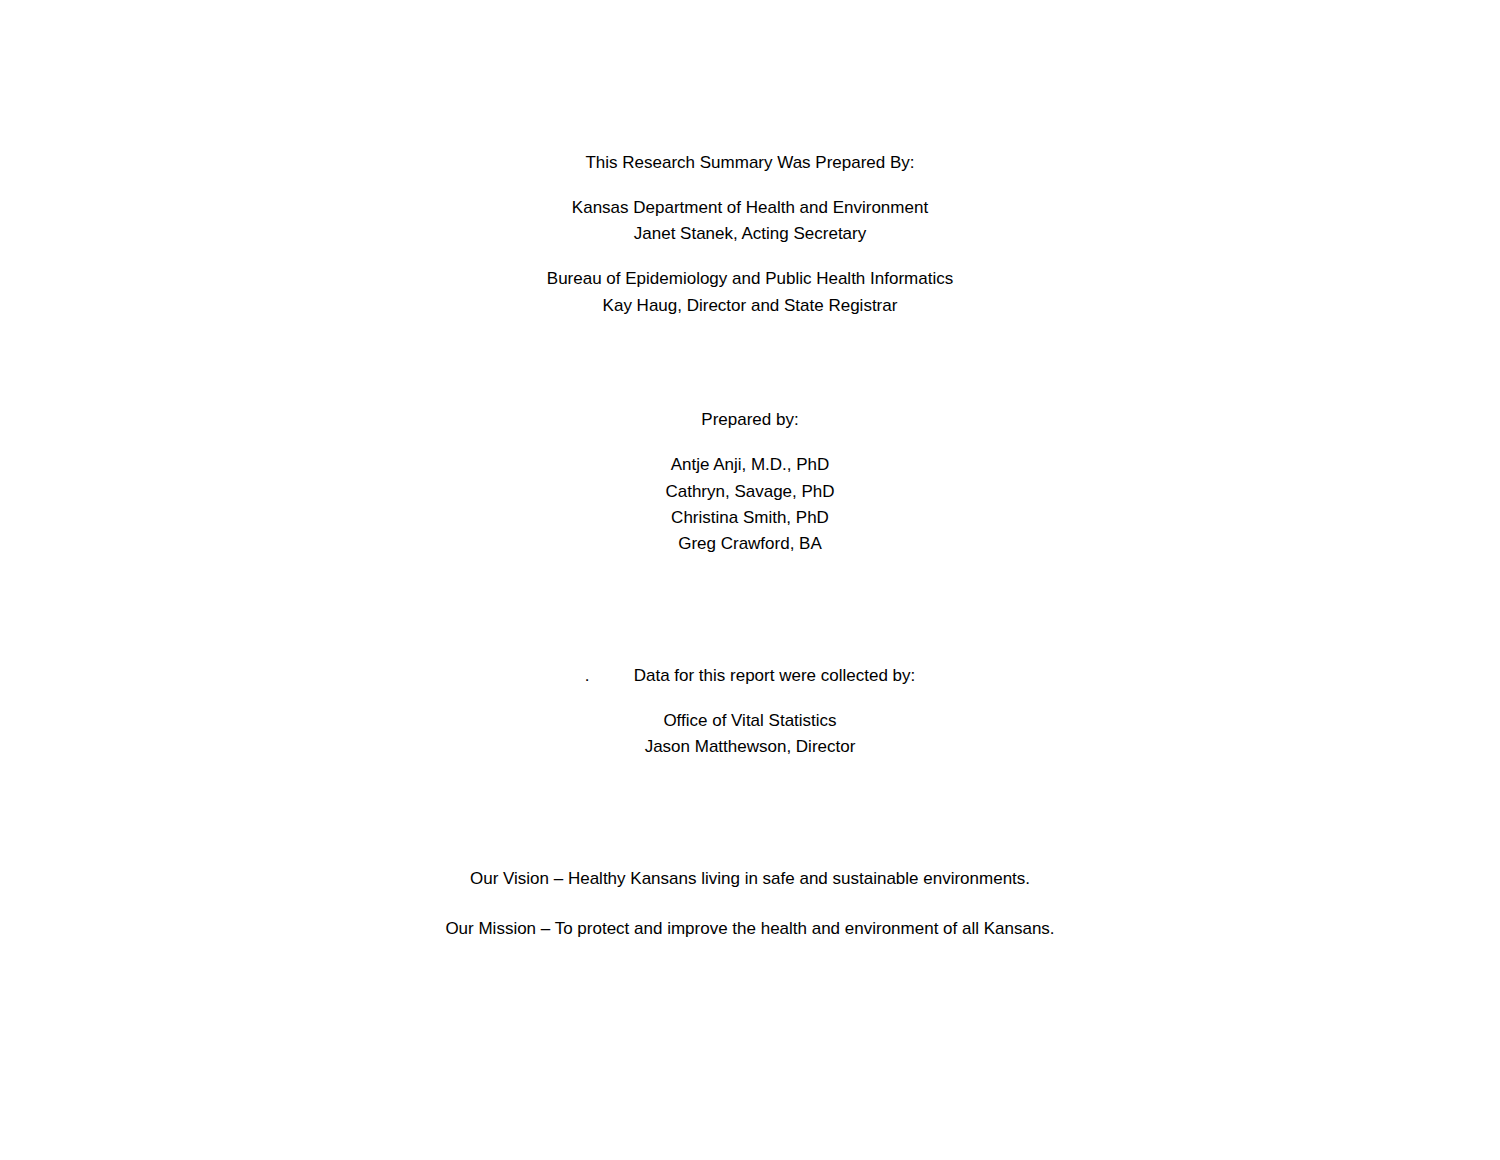This Research Summary Was Prepared By:
Kansas Department of Health and Environment
Janet Stanek, Acting Secretary
Bureau of Epidemiology and Public Health Informatics
Kay Haug, Director and State Registrar
Prepared by:
Antje Anji, M.D., PhD
Cathryn, Savage, PhD
Christina Smith, PhD
Greg Crawford, BA
. Data for this report were collected by:
Office of Vital Statistics
Jason Matthewson, Director
Our Vision – Healthy Kansans living in safe and sustainable environments.
Our Mission – To protect and improve the health and environment of all Kansans.